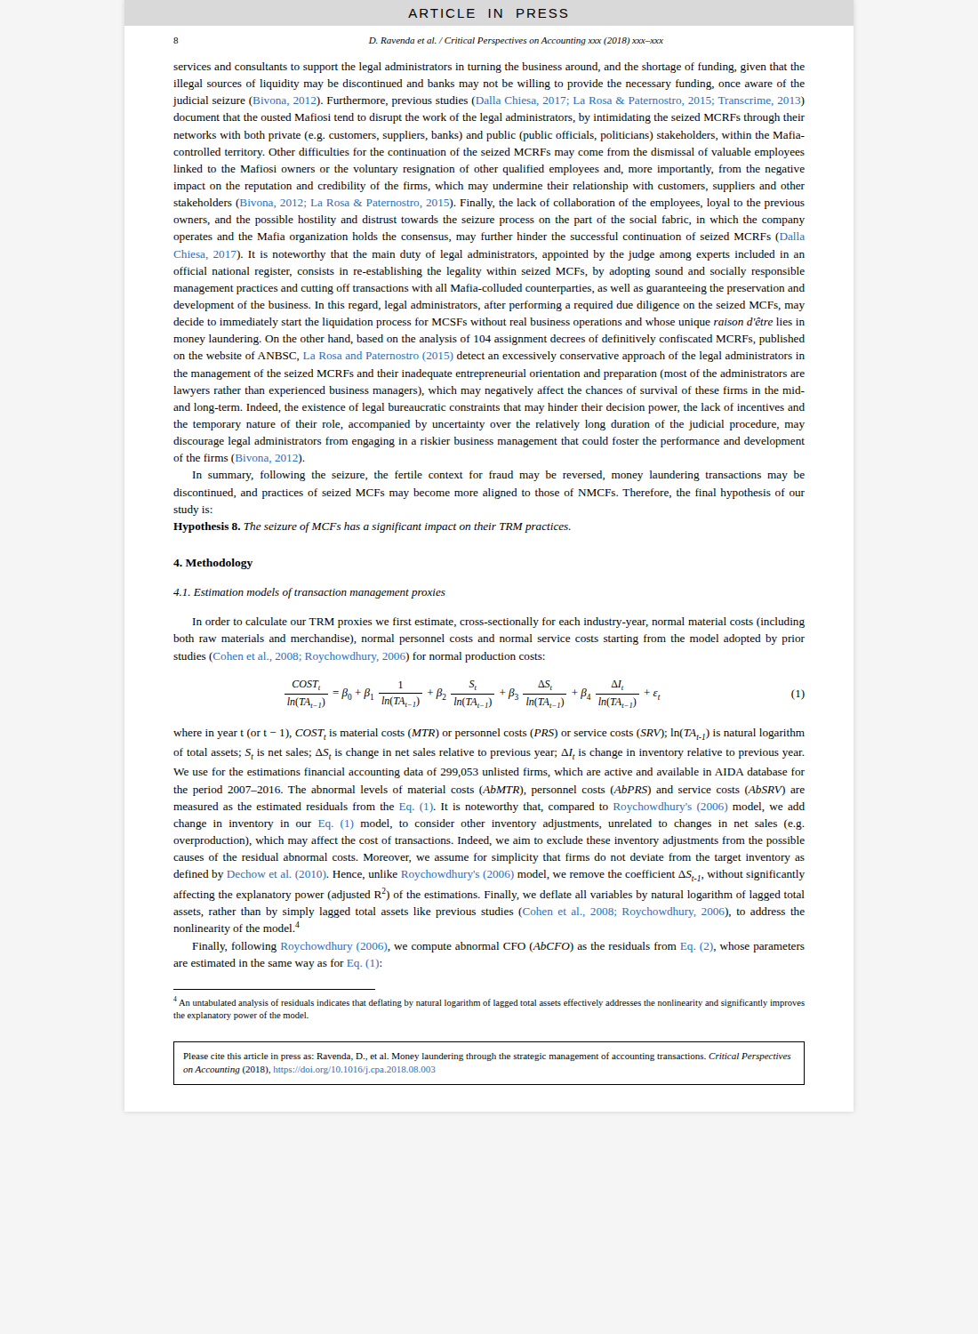ARTICLE IN PRESS
8 D. Ravenda et al. / Critical Perspectives on Accounting xxx (2018) xxx–xxx
services and consultants to support the legal administrators in turning the business around, and the shortage of funding, given that the illegal sources of liquidity may be discontinued and banks may not be willing to provide the necessary funding, once aware of the judicial seizure (Bivona, 2012). Furthermore, previous studies (Dalla Chiesa, 2017; La Rosa & Paternostro, 2015; Transcrime, 2013) document that the ousted Mafiosi tend to disrupt the work of the legal administrators, by intimidating the seized MCRFs through their networks with both private (e.g. customers, suppliers, banks) and public (public officials, politicians) stakeholders, within the Mafia-controlled territory. Other difficulties for the continuation of the seized MCRFs may come from the dismissal of valuable employees linked to the Mafiosi owners or the voluntary resignation of other qualified employees and, more importantly, from the negative impact on the reputation and credibility of the firms, which may undermine their relationship with customers, suppliers and other stakeholders (Bivona, 2012; La Rosa & Paternostro, 2015). Finally, the lack of collaboration of the employees, loyal to the previous owners, and the possible hostility and distrust towards the seizure process on the part of the social fabric, in which the company operates and the Mafia organization holds the consensus, may further hinder the successful continuation of seized MCRFs (Dalla Chiesa, 2017). It is noteworthy that the main duty of legal administrators, appointed by the judge among experts included in an official national register, consists in re-establishing the legality within seized MCFs, by adopting sound and socially responsible management practices and cutting off transactions with all Mafia-colluded counterparties, as well as guaranteeing the preservation and development of the business. In this regard, legal administrators, after performing a required due diligence on the seized MCFs, may decide to immediately start the liquidation process for MCSFs without real business operations and whose unique raison d'être lies in money laundering. On the other hand, based on the analysis of 104 assignment decrees of definitively confiscated MCRFs, published on the website of ANBSC, La Rosa and Paternostro (2015) detect an excessively conservative approach of the legal administrators in the management of the seized MCRFs and their inadequate entrepreneurial orientation and preparation (most of the administrators are lawyers rather than experienced business managers), which may negatively affect the chances of survival of these firms in the mid- and long-term. Indeed, the existence of legal bureaucratic constraints that may hinder their decision power, the lack of incentives and the temporary nature of their role, accompanied by uncertainty over the relatively long duration of the judicial procedure, may discourage legal administrators from engaging in a riskier business management that could foster the performance and development of the firms (Bivona, 2012).
In summary, following the seizure, the fertile context for fraud may be reversed, money laundering transactions may be discontinued, and practices of seized MCFs may become more aligned to those of NMCFs. Therefore, the final hypothesis of our study is:
Hypothesis 8. The seizure of MCFs has a significant impact on their TRM practices.
4. Methodology
4.1. Estimation models of transaction management proxies
In order to calculate our TRM proxies we first estimate, cross-sectionally for each industry-year, normal material costs (including both raw materials and merchandise), normal personnel costs and normal service costs starting from the model adopted by prior studies (Cohen et al., 2008; Roychowdhury, 2006) for normal production costs:
COSTt ln(TAt−1) = β0 + β1 1 ln(TAt−1) + β2 St ln(TAt−1) + β3 ΔSt ln(TAt−1) + β4 ΔIt ln(TAt−1) + εt
(1)
where in year t (or t − 1), COSTt is material costs (MTR) or personnel costs (PRS) or service costs (SRV); ln(TAt-1) is natural logarithm of total assets; St is net sales; ΔSt is change in net sales relative to previous year; ΔIt is change in inventory relative to previous year. We use for the estimations financial accounting data of 299,053 unlisted firms, which are active and available in AIDA database for the period 2007–2016. The abnormal levels of material costs (AbMTR), personnel costs (AbPRS) and service costs (AbSRV) are measured as the estimated residuals from the Eq. (1). It is noteworthy that, compared to Roychowdhury's (2006) model, we add change in inventory in our Eq. (1) model, to consider other inventory adjustments, unrelated to changes in net sales (e.g. overproduction), which may affect the cost of transactions. Indeed, we aim to exclude these inventory adjustments from the possible causes of the residual abnormal costs. Moreover, we assume for simplicity that firms do not deviate from the target inventory as defined by Dechow et al. (2010). Hence, unlike Roychowdhury's (2006) model, we remove the coefficient ΔSt-1, without significantly affecting the explanatory power (adjusted R2) of the estimations. Finally, we deflate all variables by natural logarithm of lagged total assets, rather than by simply lagged total assets like previous studies (Cohen et al., 2008; Roychowdhury, 2006), to address the nonlinearity of the model.4
Finally, following Roychowdhury (2006), we compute abnormal CFO (AbCFO) as the residuals from Eq. (2), whose parameters are estimated in the same way as for Eq. (1):
4 An untabulated analysis of residuals indicates that deflating by natural logarithm of lagged total assets effectively addresses the nonlinearity and significantly improves the explanatory power of the model.
Please cite this article in press as: Ravenda, D., et al. Money laundering through the strategic management of accounting transactions. Critical Perspectives on Accounting (2018), https://doi.org/10.1016/j.cpa.2018.08.003